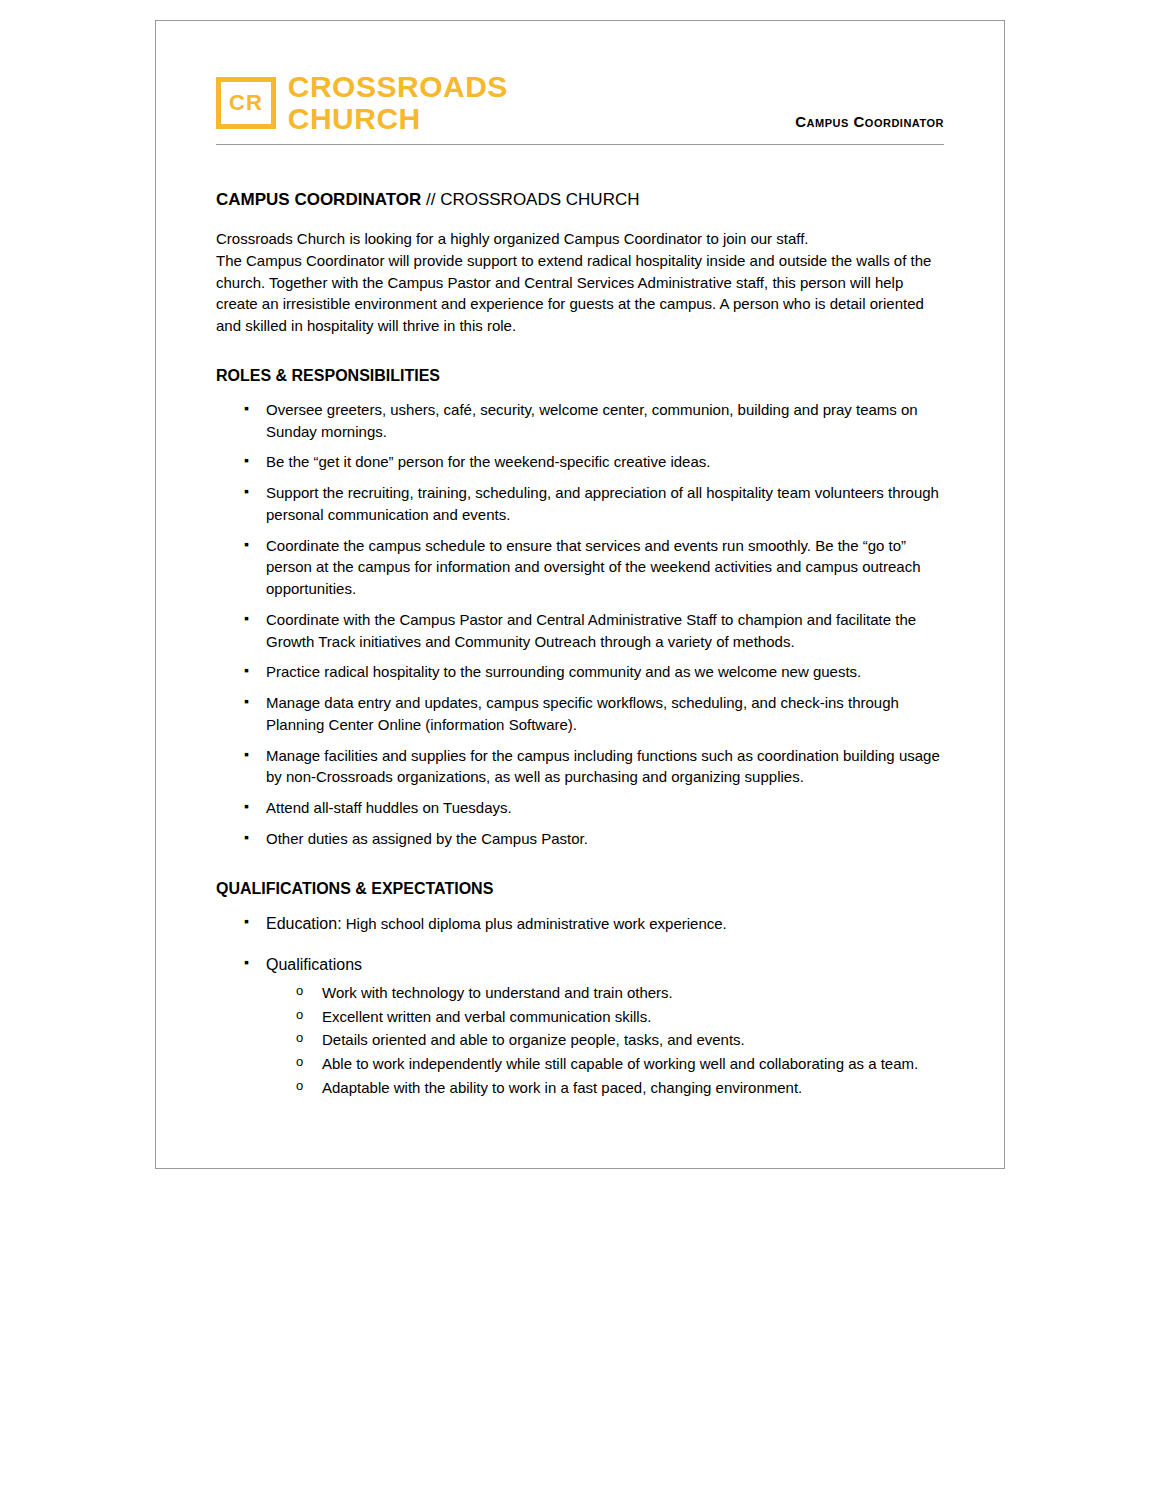CR
CROSSROADS
CHURCH
Campus Coordinator
CAMPUS COORDINATOR // CROSSROADS CHURCH
Crossroads Church is looking for a highly organized Campus Coordinator to join our staff.
The Campus Coordinator will provide support to extend radical hospitality inside and outside the walls of the church. Together with the Campus Pastor and Central Services Administrative staff, this person will help create an irresistible environment and experience for guests at the campus. A person who is detail oriented and skilled in hospitality will thrive in this role.
ROLES & RESPONSIBILITIES
Oversee greeters, ushers, café, security, welcome center, communion, building and pray teams on Sunday mornings.
Be the “get it done” person for the weekend-specific creative ideas.
Support the recruiting, training, scheduling, and appreciation of all hospitality team volunteers through personal communication and events.
Coordinate the campus schedule to ensure that services and events run smoothly. Be the “go to” person at the campus for information and oversight of the weekend activities and campus outreach opportunities.
Coordinate with the Campus Pastor and Central Administrative Staff to champion and facilitate the Growth Track initiatives and Community Outreach through a variety of methods.
Practice radical hospitality to the surrounding community and as we welcome new guests.
Manage data entry and updates, campus specific workflows, scheduling, and check-ins through Planning Center Online (information Software).
Manage facilities and supplies for the campus including functions such as coordination building usage by non-Crossroads organizations, as well as purchasing and organizing supplies.
Attend all-staff huddles on Tuesdays.
Other duties as assigned by the Campus Pastor.
QUALIFICATIONS & EXPECTATIONS
Education: High school diploma plus administrative work experience.
Qualifications
Work with technology to understand and train others.
Excellent written and verbal communication skills.
Details oriented and able to organize people, tasks, and events.
Able to work independently while still capable of working well and collaborating as a team.
Adaptable with the ability to work in a fast paced, changing environment.